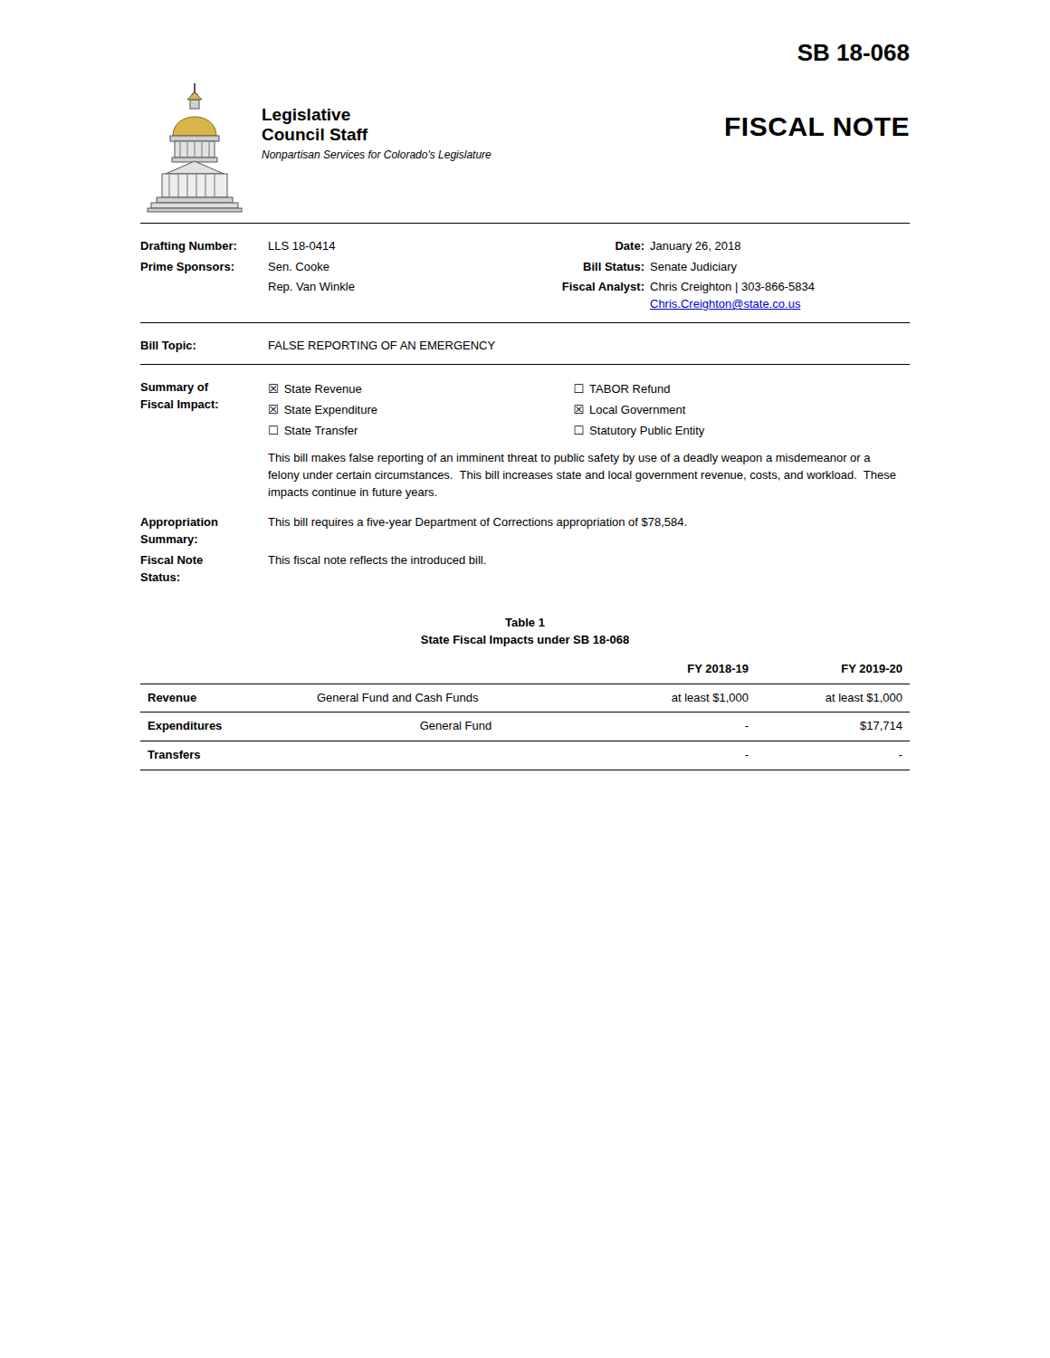SB 18-068
Legislative
Council Staff
Nonpartisan Services for Colorado's Legislature
FISCAL NOTE
| Drafting Number: | LLS 18-0414 | Date: | January 26, 2018 |
| Prime Sponsors: | Sen. Cooke | Bill Status: | Senate Judiciary |
| | Rep. Van Winkle | Fiscal Analyst: | Chris Creighton / 303-866-5834 Chris.Creighton@state.co.us |
| Bill Topic: | FALSE REPORTING OF AN EMERGENCY |
| Summary of Fiscal Impact: | / ☒ State Revenue / ☐ TABOR Refund / / ☒ State Expenditure / ☒ Local Government / / ☐ State Transfer / ☐ Statutory Public Entity / This bill makes false reporting of an imminent threat to public safety by use of a deadly weapon a misdemeanor or a felony under certain circumstances. This bill increases state and local government revenue, costs, and workload. These impacts continue in future years. |
| Appropriation Summary: | This bill requires a five-year Department of Corrections appropriation of $78,584. |
| Fiscal Note Status: | This fiscal note reflects the introduced bill. |
Table 1
State Fiscal Impacts under SB 18-068
| | | FY 2018-19 | FY 2019-20 |
| --- | --- | --- | --- |
| Revenue | General Fund and Cash Funds | at least $1,000 | at least $1,000 |
| Expenditures | General Fund | - | $17,714 |
| Transfers | | - | - |